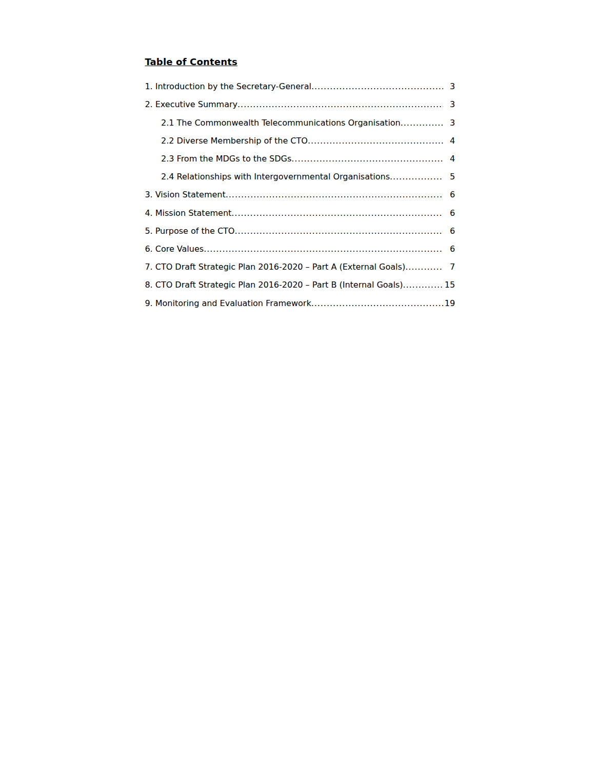Table of Contents
1. Introduction by the Secretary-General ................................................................................. 3
2. Executive Summary ..................................................................................................... 3
2.1 The Commonwealth Telecommunications Organisation ................................................. 3
2.2 Diverse Membership of the CTO ................................................................................ 4
2.3 From the MDGs to the SDGs ..................................................................................... 4
2.4 Relationships with Intergovernmental Organisations ..................................................... 5
3. Vision Statement ......................................................................................................... 6
4. Mission Statement ....................................................................................................... 6
5. Purpose of the CTO .................................................................................................... 6
6. Core Values .............................................................................................................. 6
7. CTO Draft Strategic Plan 2016-2020 – Part A (External Goals) ........................................... 7
8. CTO Draft Strategic Plan 2016-2020 – Part B (Internal Goals) ........................................... 15
9. Monitoring and Evaluation Framework ............................................................................ 19